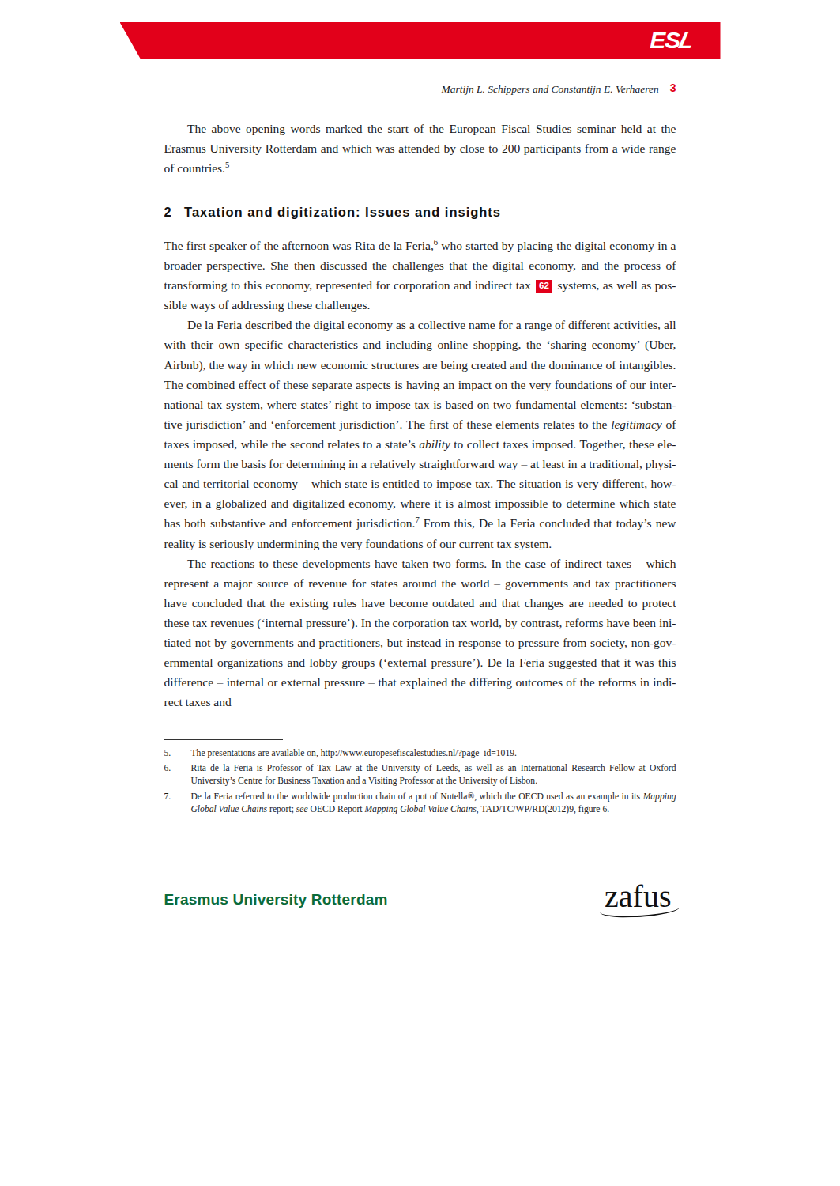ESL
Martijn L. Schippers and Constantijn E. Verhaeren 3
The above opening words marked the start of the European Fiscal Studies seminar held at the Erasmus University Rotterdam and which was attended by close to 200 participants from a wide range of countries.5
2 Taxation and digitization: Issues and insights
The first speaker of the afternoon was Rita de la Feria,6 who started by placing the digital economy in a broader perspective. She then discussed the challenges that the digital economy, and the process of transforming to this economy, represented for corporation and indirect tax 62 systems, as well as possible ways of addressing these challenges.
De la Feria described the digital economy as a collective name for a range of different activities, all with their own specific characteristics and including online shopping, the ‘sharing economy’ (Uber, Airbnb), the way in which new economic structures are being created and the dominance of intangibles. The combined effect of these separate aspects is having an impact on the very foundations of our international tax system, where states’ right to impose tax is based on two fundamental elements: ‘substantive jurisdiction’ and ‘enforcement jurisdiction’. The first of these elements relates to the legitimacy of taxes imposed, while the second relates to a state’s ability to collect taxes imposed. Together, these elements form the basis for determining in a relatively straightforward way – at least in a traditional, physical and territorial economy – which state is entitled to impose tax. The situation is very different, however, in a globalized and digitalized economy, where it is almost impossible to determine which state has both substantive and enforcement jurisdiction.7 From this, De la Feria concluded that today’s new reality is seriously undermining the very foundations of our current tax system.
The reactions to these developments have taken two forms. In the case of indirect taxes – which represent a major source of revenue for states around the world – governments and tax practitioners have concluded that the existing rules have become outdated and that changes are needed to protect these tax revenues (‘internal pressure’). In the corporation tax world, by contrast, reforms have been initiated not by governments and practitioners, but instead in response to pressure from society, non-governmental organizations and lobby groups (‘external pressure’). De la Feria suggested that it was this difference – internal or external pressure – that explained the differing outcomes of the reforms in indirect taxes and
5.
The presentations are available on, http://www.europesefiscalestudies.nl/?page_id=1019.
6.
Rita de la Feria is Professor of Tax Law at the University of Leeds, as well as an International Research Fellow at Oxford University’s Centre for Business Taxation and a Visiting Professor at the University of Lisbon.
7.
De la Feria referred to the worldwide production chain of a pot of Nutella®, which the OECD used as an example in its Mapping Global Value Chains report; see OECD Report Mapping Global Value Chains, TAD/TC/WP/RD(2012)9, figure 6.
Erasmus University Rotterdam
zafus